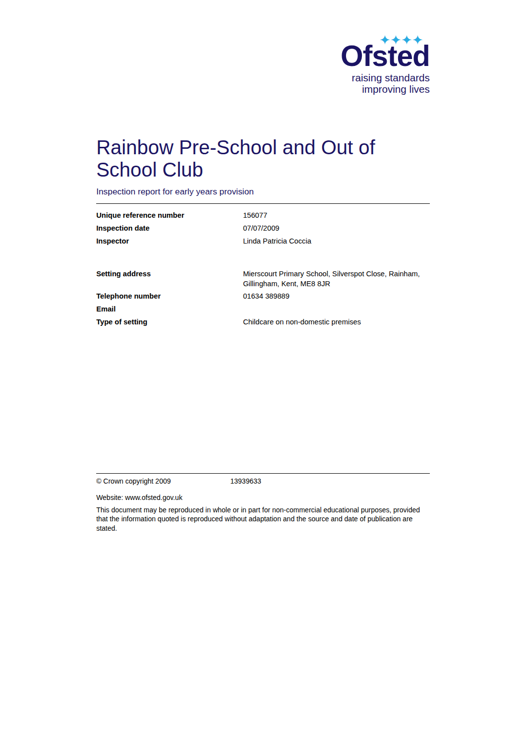✦✦✦✦ Ofsted
raising standards
improving lives
Rainbow Pre-School and Out of School Club
Inspection report for early years provision
| Unique reference number | 156077 |
| Inspection date | 07/07/2009 |
| Inspector | Linda Patricia Coccia |
| Setting address | Mierscourt Primary School, Silverspot Close, Rainham, Gillingham, Kent, ME8 8JR |
| Telephone number | 01634 389889 |
| Email | |
| Type of setting | Childcare on non-domestic premises |
© Crown copyright 2009 13939633
Website: www.ofsted.gov.uk
This document may be reproduced in whole or in part for non-commercial educational purposes, provided that the information quoted is reproduced without adaptation and the source and date of publication are stated.